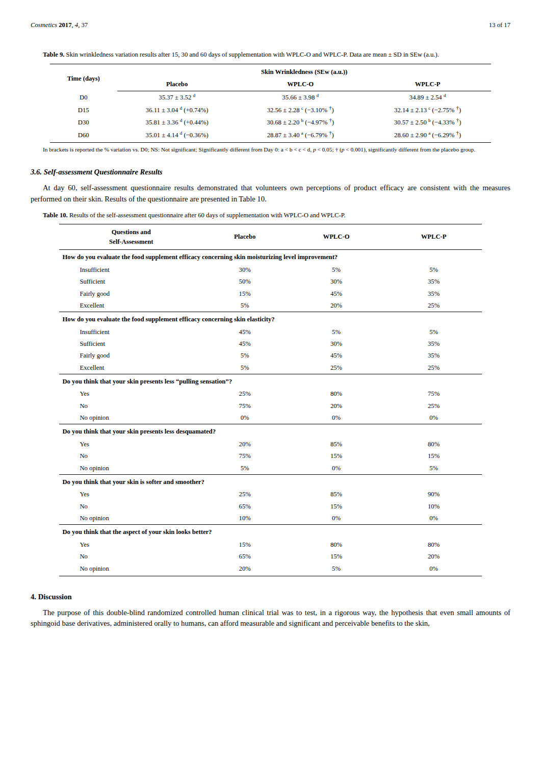Cosmetics 2017, 4, 37
13 of 17
Table 9. Skin wrinkledness variation results after 15, 30 and 60 days of supplementation with WPLC-O and WPLC-P. Data are mean ± SD in SEw (a.u.).
| Time (days) | Skin Wrinkledness (SEw (a.u.)) |
| --- | --- |
| Placebo | WPLC-O | WPLC-P |
| D0 | 35.37 ± 3.52 d | 35.66 ± 3.98 d | 34.89 ± 2.54 d |
| D15 | 36.11 ± 3.04 d (+0.74%) | 32.56 ± 2.28 c (−3.10% † ) | 32.14 ± 2.13 c (−2.75% † ) |
| D30 | 35.81 ± 3.36 d (+0.44%) | 30.68 ± 2.20 b (−4.97% † ) | 30.57 ± 2.50 b (−4.33% † ) |
| D60 | 35.01 ± 4.14 d (−0.36%) | 28.87 ± 3.40 a (−6.79% † ) | 28.60 ± 2.90 a (−6.29% † ) |
In brackets is reported the % variation vs. D0; NS: Not significant; Significantly different from Day 0: a < b < c < d, p < 0.05; † (p < 0.001), significantly different from the placebo group.
3.6. Self-assessment Questionnaire Results
At day 60, self-assessment questionnaire results demonstrated that volunteers own perceptions of product efficacy are consistent with the measures performed on their skin. Results of the questionnaire are presented in Table 10.
Table 10. Results of the self-assessment questionnaire after 60 days of supplementation with WPLC-O and WPLC-P.
| Questions and Self-Assessment | Placebo | WPLC-O | WPLC-P |
| --- | --- | --- | --- |
| How do you evaluate the food supplement efficacy concerning skin moisturizing level improvement? |
| Insufficient | 30% | 5% | 5% |
| Sufficient | 50% | 30% | 35% |
| Fairly good | 15% | 45% | 35% |
| Excellent | 5% | 20% | 25% |
| How do you evaluate the food supplement efficacy concerning skin elasticity? |
| Insufficient | 45% | 5% | 5% |
| Sufficient | 45% | 30% | 35% |
| Fairly good | 5% | 45% | 35% |
| Excellent | 5% | 25% | 25% |
| Do you think that your skin presents less “pulling sensation”? |
| Yes | 25% | 80% | 75% |
| No | 75% | 20% | 25% |
| No opinion | 0% | 0% | 0% |
| Do you think that your skin presents less desquamated? |
| Yes | 20% | 85% | 80% |
| No | 75% | 15% | 15% |
| No opinion | 5% | 0% | 5% |
| Do you think that your skin is softer and smoother? |
| Yes | 25% | 85% | 90% |
| No | 65% | 15% | 10% |
| No opinion | 10% | 0% | 0% |
| Do you think that the aspect of your skin looks better? |
| Yes | 15% | 80% | 80% |
| No | 65% | 15% | 20% |
| No opinion | 20% | 5% | 0% |
4. Discussion
The purpose of this double-blind randomized controlled human clinical trial was to test, in a rigorous way, the hypothesis that even small amounts of sphingoid base derivatives, administered orally to humans, can afford measurable and significant and perceivable benefits to the skin,